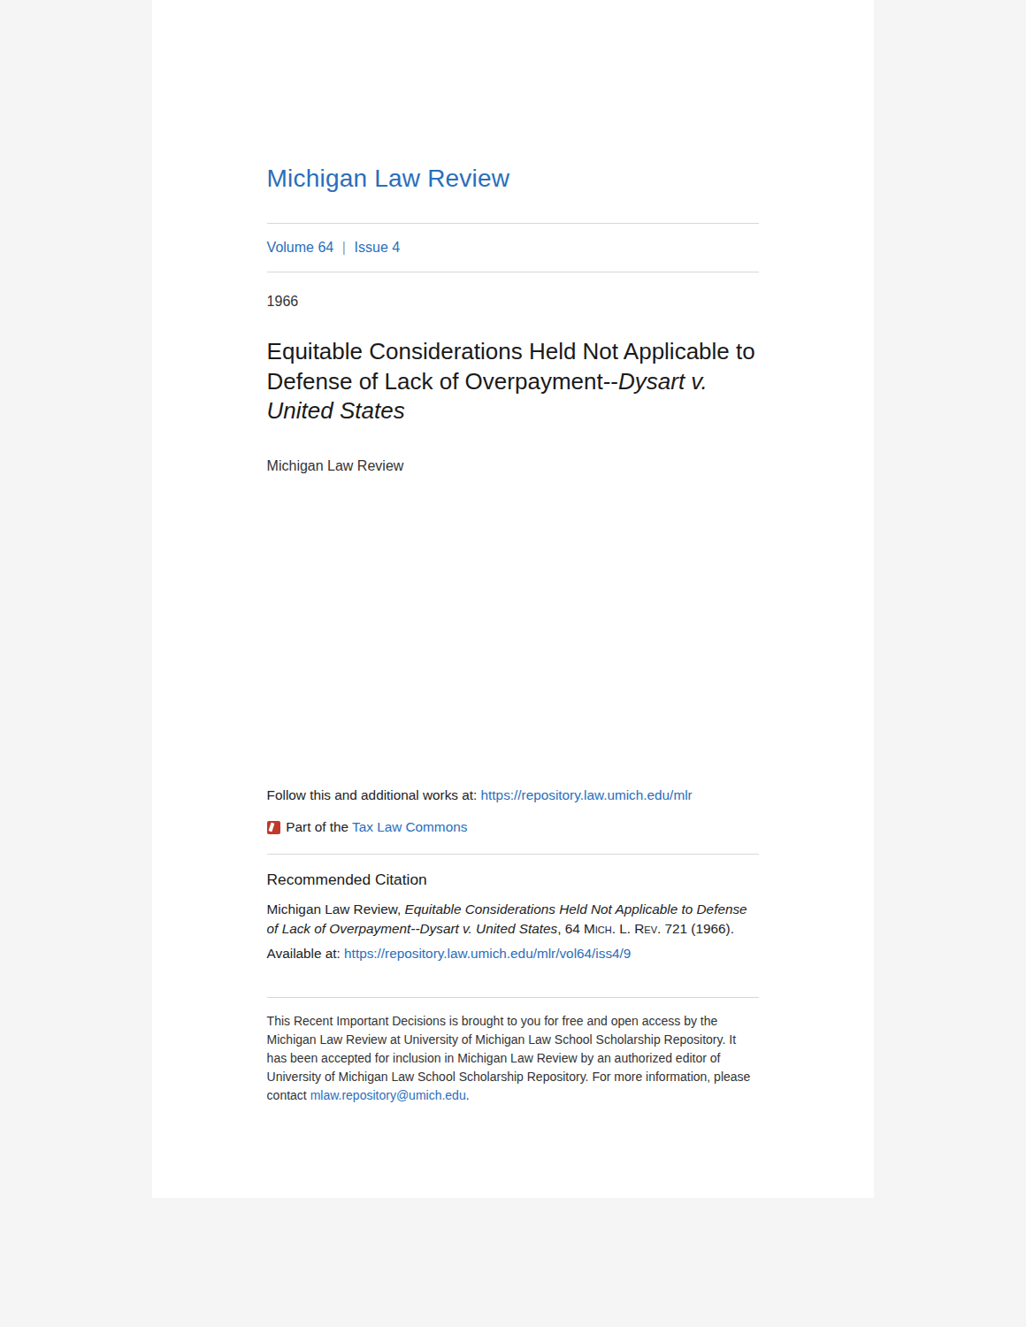Michigan Law Review
Volume 64|Issue 4
1966
Equitable Considerations Held Not Applicable to Defense of Lack of Overpayment--Dysart v. United States
Michigan Law Review
Follow this and additional works at: https://repository.law.umich.edu/mlr
Part of the Tax Law Commons
Recommended Citation
Michigan Law Review, Equitable Considerations Held Not Applicable to Defense of Lack of Overpayment--Dysart v. United States, 64 Mich. L. Rev. 721 (1966).
Available at: https://repository.law.umich.edu/mlr/vol64/iss4/9
This Recent Important Decisions is brought to you for free and open access by the Michigan Law Review at University of Michigan Law School Scholarship Repository. It has been accepted for inclusion in Michigan Law Review by an authorized editor of University of Michigan Law School Scholarship Repository. For more information, please contact mlaw.repository@umich.edu.